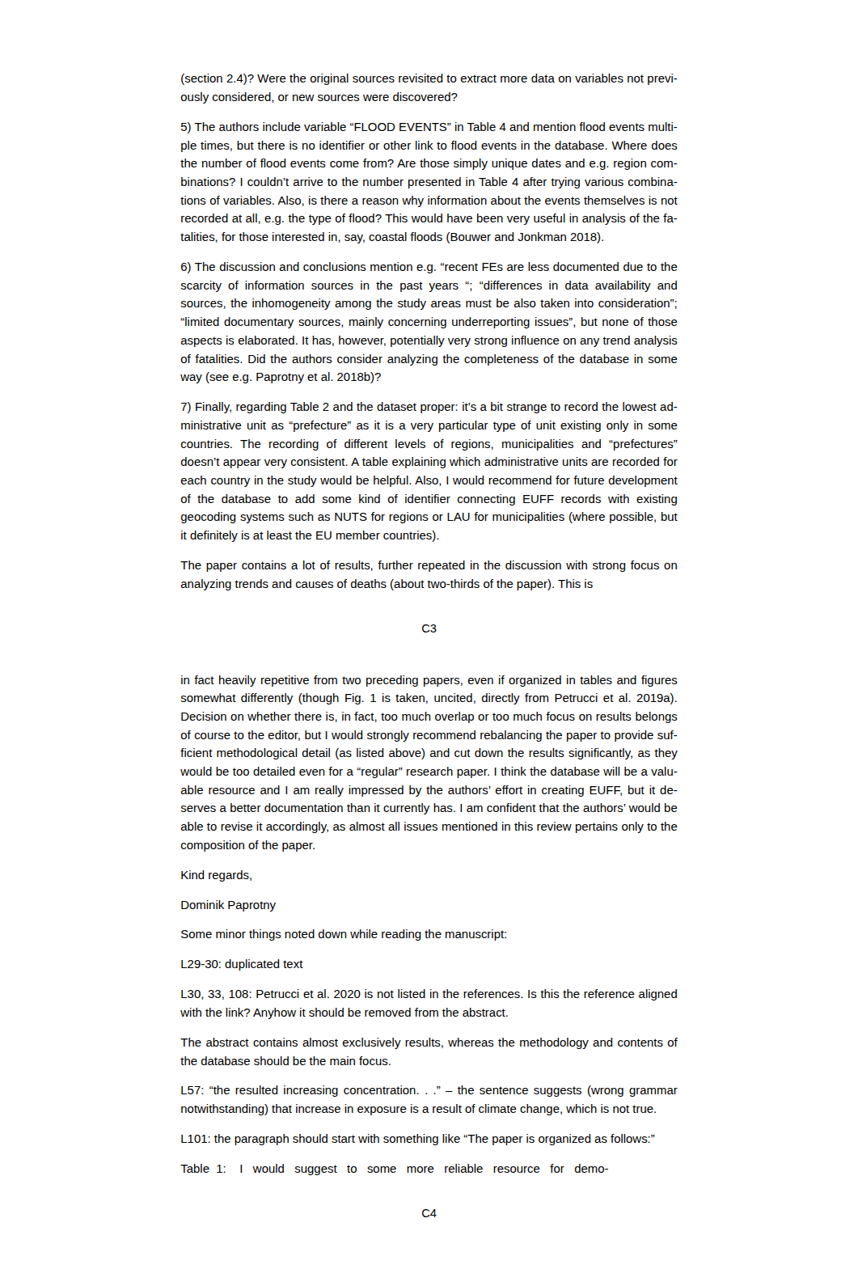(section 2.4)? Were the original sources revisited to extract more data on variables not previously considered, or new sources were discovered?
5) The authors include variable “FLOOD EVENTS” in Table 4 and mention flood events multiple times, but there is no identifier or other link to flood events in the database. Where does the number of flood events come from? Are those simply unique dates and e.g. region combinations? I couldn’t arrive to the number presented in Table 4 after trying various combinations of variables. Also, is there a reason why information about the events themselves is not recorded at all, e.g. the type of flood? This would have been very useful in analysis of the fatalities, for those interested in, say, coastal floods (Bouwer and Jonkman 2018).
6) The discussion and conclusions mention e.g. “recent FEs are less documented due to the scarcity of information sources in the past years “; “differences in data availability and sources, the inhomogeneity among the study areas must be also taken into consideration”; “limited documentary sources, mainly concerning underreporting issues”, but none of those aspects is elaborated. It has, however, potentially very strong influence on any trend analysis of fatalities. Did the authors consider analyzing the completeness of the database in some way (see e.g. Paprotny et al. 2018b)?
7) Finally, regarding Table 2 and the dataset proper: it’s a bit strange to record the lowest administrative unit as “prefecture” as it is a very particular type of unit existing only in some countries. The recording of different levels of regions, municipalities and “prefectures” doesn’t appear very consistent. A table explaining which administrative units are recorded for each country in the study would be helpful. Also, I would recommend for future development of the database to add some kind of identifier connecting EUFF records with existing geocoding systems such as NUTS for regions or LAU for municipalities (where possible, but it definitely is at least the EU member countries).
The paper contains a lot of results, further repeated in the discussion with strong focus on analyzing trends and causes of deaths (about two-thirds of the paper). This is
C3
in fact heavily repetitive from two preceding papers, even if organized in tables and figures somewhat differently (though Fig. 1 is taken, uncited, directly from Petrucci et al. 2019a). Decision on whether there is, in fact, too much overlap or too much focus on results belongs of course to the editor, but I would strongly recommend rebalancing the paper to provide sufficient methodological detail (as listed above) and cut down the results significantly, as they would be too detailed even for a “regular” research paper. I think the database will be a valuable resource and I am really impressed by the authors’ effort in creating EUFF, but it deserves a better documentation than it currently has. I am confident that the authors’ would be able to revise it accordingly, as almost all issues mentioned in this review pertains only to the composition of the paper.
Kind regards,
Dominik Paprotny
Some minor things noted down while reading the manuscript:
L29-30: duplicated text
L30, 33, 108: Petrucci et al. 2020 is not listed in the references. Is this the reference aligned with the link? Anyhow it should be removed from the abstract.
The abstract contains almost exclusively results, whereas the methodology and contents of the database should be the main focus.
L57: “the resulted increasing concentration. . .” – the sentence suggests (wrong grammar notwithstanding) that increase in exposure is a result of climate change, which is not true.
L101: the paragraph should start with something like “The paper is organized as follows:”
Table 1: I would suggest to some more reliable resource for demo-
C4